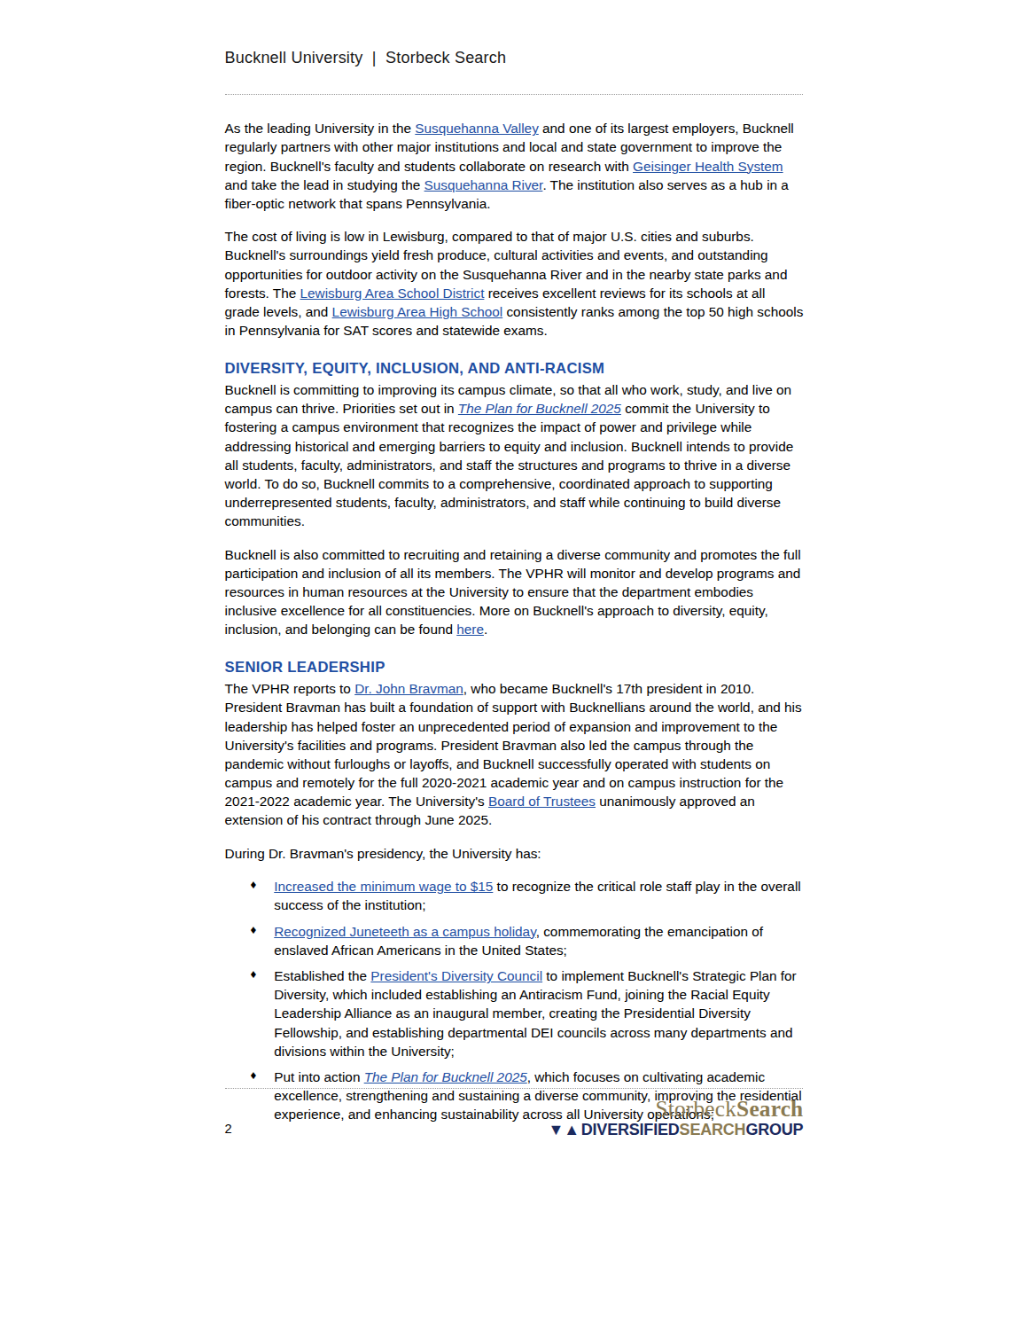Bucknell University | Storbeck Search
As the leading University in the Susquehanna Valley and one of its largest employers, Bucknell regularly partners with other major institutions and local and state government to improve the region. Bucknell's faculty and students collaborate on research with Geisinger Health System and take the lead in studying the Susquehanna River. The institution also serves as a hub in a fiber-optic network that spans Pennsylvania.
The cost of living is low in Lewisburg, compared to that of major U.S. cities and suburbs. Bucknell's surroundings yield fresh produce, cultural activities and events, and outstanding opportunities for outdoor activity on the Susquehanna River and in the nearby state parks and forests. The Lewisburg Area School District receives excellent reviews for its schools at all grade levels, and Lewisburg Area High School consistently ranks among the top 50 high schools in Pennsylvania for SAT scores and statewide exams.
Diversity, Equity, Inclusion, and Anti-Racism
Bucknell is committing to improving its campus climate, so that all who work, study, and live on campus can thrive. Priorities set out in The Plan for Bucknell 2025 commit the University to fostering a campus environment that recognizes the impact of power and privilege while addressing historical and emerging barriers to equity and inclusion. Bucknell intends to provide all students, faculty, administrators, and staff the structures and programs to thrive in a diverse world. To do so, Bucknell commits to a comprehensive, coordinated approach to supporting underrepresented students, faculty, administrators, and staff while continuing to build diverse communities.
Bucknell is also committed to recruiting and retaining a diverse community and promotes the full participation and inclusion of all its members. The VPHR will monitor and develop programs and resources in human resources at the University to ensure that the department embodies inclusive excellence for all constituencies. More on Bucknell's approach to diversity, equity, inclusion, and belonging can be found here.
Senior Leadership
The VPHR reports to Dr. John Bravman, who became Bucknell's 17th president in 2010. President Bravman has built a foundation of support with Bucknellians around the world, and his leadership has helped foster an unprecedented period of expansion and improvement to the University's facilities and programs. President Bravman also led the campus through the pandemic without furloughs or layoffs, and Bucknell successfully operated with students on campus and remotely for the full 2020-2021 academic year and on campus instruction for the 2021-2022 academic year. The University's Board of Trustees unanimously approved an extension of his contract through June 2025.
During Dr. Bravman's presidency, the University has:
Increased the minimum wage to $15 to recognize the critical role staff play in the overall success of the institution;
Recognized Juneteeth as a campus holiday, commemorating the emancipation of enslaved African Americans in the United States;
Established the President's Diversity Council to implement Bucknell's Strategic Plan for Diversity, which included establishing an Antiracism Fund, joining the Racial Equity Leadership Alliance as an inaugural member, creating the Presidential Diversity Fellowship, and establishing departmental DEI councils across many departments and divisions within the University;
Put into action The Plan for Bucknell 2025, which focuses on cultivating academic excellence, strengthening and sustaining a diverse community, improving the residential experience, and enhancing sustainability across all University operations;
2
StorbeckSearch
▼▲DIVERSIFIED SEARCH GROUP